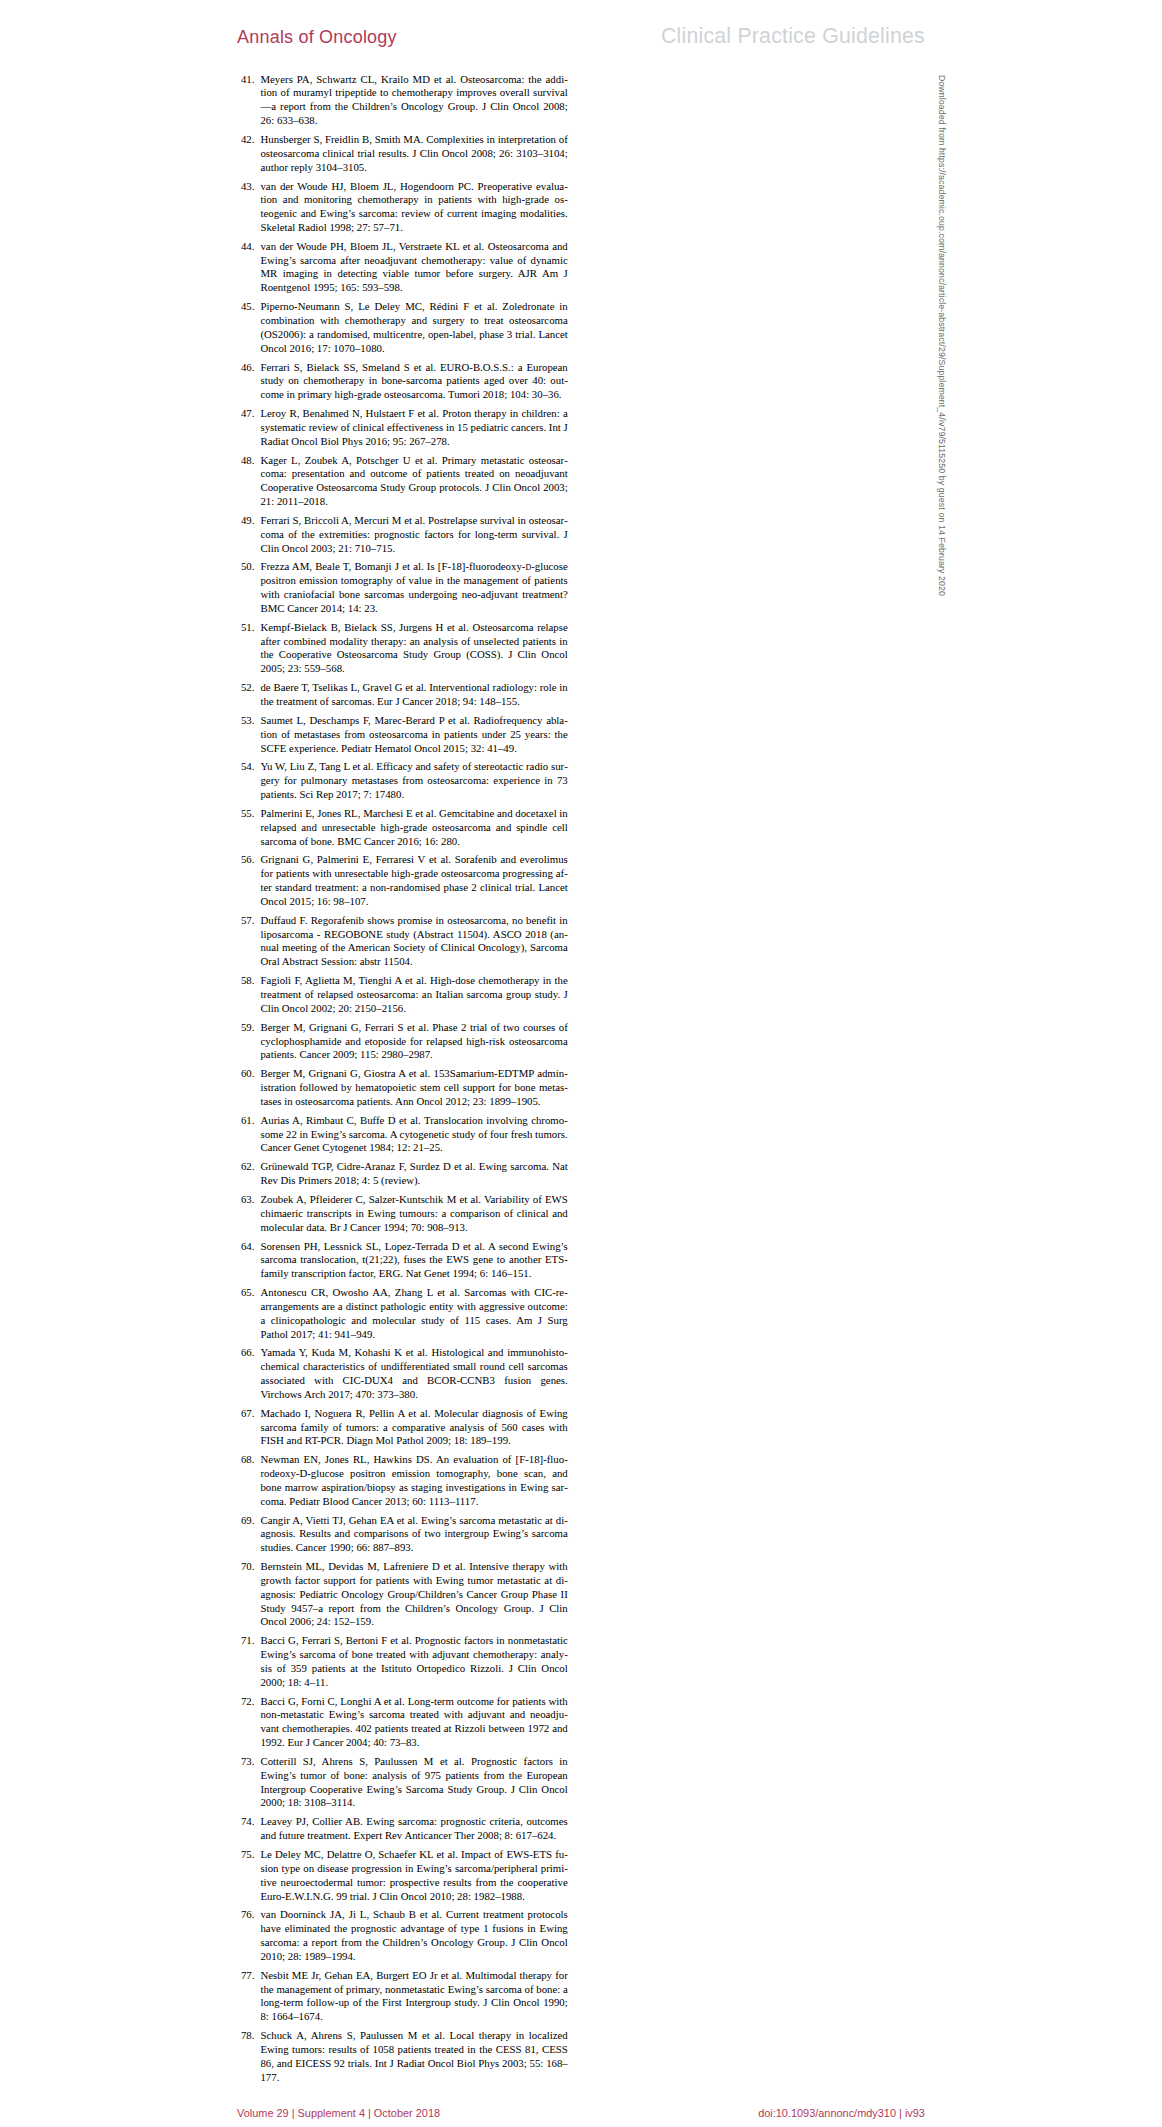Annals of Oncology
Clinical Practice Guidelines
Downloaded from https://academic.oup.com/annonc/article-abstract/29/Supplement_4/iv79/5115250 by guest on 14 February 2020
41. Meyers PA, Schwartz CL, Krailo MD et al. Osteosarcoma: the addition of muramyl tripeptide to chemotherapy improves overall survival—a report from the Children’s Oncology Group. J Clin Oncol 2008; 26: 633–638.
42. Hunsberger S, Freidlin B, Smith MA. Complexities in interpretation of osteosarcoma clinical trial results. J Clin Oncol 2008; 26: 3103–3104; author reply 3104–3105.
43. van der Woude HJ, Bloem JL, Hogendoorn PC. Preoperative evaluation and monitoring chemotherapy in patients with high-grade osteogenic and Ewing’s sarcoma: review of current imaging modalities. Skeletal Radiol 1998; 27: 57–71.
44. van der Woude PH, Bloem JL, Verstraete KL et al. Osteosarcoma and Ewing’s sarcoma after neoadjuvant chemotherapy: value of dynamic MR imaging in detecting viable tumor before surgery. AJR Am J Roentgenol 1995; 165: 593–598.
45. Piperno-Neumann S, Le Deley MC, Rédini F et al. Zoledronate in combination with chemotherapy and surgery to treat osteosarcoma (OS2006): a randomised, multicentre, open-label, phase 3 trial. Lancet Oncol 2016; 17: 1070–1080.
46. Ferrari S, Bielack SS, Smeland S et al. EURO-B.O.S.S.: a European study on chemotherapy in bone-sarcoma patients aged over 40: outcome in primary high-grade osteosarcoma. Tumori 2018; 104: 30–36.
47. Leroy R, Benahmed N, Hulstaert F et al. Proton therapy in children: a systematic review of clinical effectiveness in 15 pediatric cancers. Int J Radiat Oncol Biol Phys 2016; 95: 267–278.
48. Kager L, Zoubek A, Potschger U et al. Primary metastatic osteosarcoma: presentation and outcome of patients treated on neoadjuvant Cooperative Osteosarcoma Study Group protocols. J Clin Oncol 2003; 21: 2011–2018.
49. Ferrari S, Briccoli A, Mercuri M et al. Postrelapse survival in osteosarcoma of the extremities: prognostic factors for long-term survival. J Clin Oncol 2003; 21: 710–715.
50. Frezza AM, Beale T, Bomanji J et al. Is [F-18]-fluorodeoxy-d-glucose positron emission tomography of value in the management of patients with craniofacial bone sarcomas undergoing neo-adjuvant treatment? BMC Cancer 2014; 14: 23.
51. Kempf-Bielack B, Bielack SS, Jurgens H et al. Osteosarcoma relapse after combined modality therapy: an analysis of unselected patients in the Cooperative Osteosarcoma Study Group (COSS). J Clin Oncol 2005; 23: 559–568.
52. de Baere T, Tselikas L, Gravel G et al. Interventional radiology: role in the treatment of sarcomas. Eur J Cancer 2018; 94: 148–155.
53. Saumet L, Deschamps F, Marec-Berard P et al. Radiofrequency ablation of metastases from osteosarcoma in patients under 25 years: the SCFE experience. Pediatr Hematol Oncol 2015; 32: 41–49.
54. Yu W, Liu Z, Tang L et al. Efficacy and safety of stereotactic radio surgery for pulmonary metastases from osteosarcoma: experience in 73 patients. Sci Rep 2017; 7: 17480.
55. Palmerini E, Jones RL, Marchesi E et al. Gemcitabine and docetaxel in relapsed and unresectable high-grade osteosarcoma and spindle cell sarcoma of bone. BMC Cancer 2016; 16: 280.
56. Grignani G, Palmerini E, Ferraresi V et al. Sorafenib and everolimus for patients with unresectable high-grade osteosarcoma progressing after standard treatment: a non-randomised phase 2 clinical trial. Lancet Oncol 2015; 16: 98–107.
57. Duffaud F. Regorafenib shows promise in osteosarcoma, no benefit in liposarcoma - REGOBONE study (Abstract 11504). ASCO 2018 (annual meeting of the American Society of Clinical Oncology), Sarcoma Oral Abstract Session: abstr 11504.
58. Fagioli F, Aglietta M, Tienghi A et al. High-dose chemotherapy in the treatment of relapsed osteosarcoma: an Italian sarcoma group study. J Clin Oncol 2002; 20: 2150–2156.
59. Berger M, Grignani G, Ferrari S et al. Phase 2 trial of two courses of cyclophosphamide and etoposide for relapsed high-risk osteosarcoma patients. Cancer 2009; 115: 2980–2987.
60. Berger M, Grignani G, Giostra A et al. 153Samarium-EDTMP administration followed by hematopoietic stem cell support for bone metastases in osteosarcoma patients. Ann Oncol 2012; 23: 1899–1905.
61. Aurias A, Rimbaut C, Buffe D et al. Translocation involving chromosome 22 in Ewing’s sarcoma. A cytogenetic study of four fresh tumors. Cancer Genet Cytogenet 1984; 12: 21–25.
62. Grünewald TGP, Cidre-Aranaz F, Surdez D et al. Ewing sarcoma. Nat Rev Dis Primers 2018; 4: 5 (review).
63. Zoubek A, Pfleiderer C, Salzer-Kuntschik M et al. Variability of EWS chimaeric transcripts in Ewing tumours: a comparison of clinical and molecular data. Br J Cancer 1994; 70: 908–913.
64. Sorensen PH, Lessnick SL, Lopez-Terrada D et al. A second Ewing’s sarcoma translocation, t(21;22), fuses the EWS gene to another ETS-family transcription factor, ERG. Nat Genet 1994; 6: 146–151.
65. Antonescu CR, Owosho AA, Zhang L et al. Sarcomas with CIC-rearrangements are a distinct pathologic entity with aggressive outcome: a clinicopathologic and molecular study of 115 cases. Am J Surg Pathol 2017; 41: 941–949.
66. Yamada Y, Kuda M, Kohashi K et al. Histological and immunohistochemical characteristics of undifferentiated small round cell sarcomas associated with CIC-DUX4 and BCOR-CCNB3 fusion genes. Virchows Arch 2017; 470: 373–380.
67. Machado I, Noguera R, Pellin A et al. Molecular diagnosis of Ewing sarcoma family of tumors: a comparative analysis of 560 cases with FISH and RT-PCR. Diagn Mol Pathol 2009; 18: 189–199.
68. Newman EN, Jones RL, Hawkins DS. An evaluation of [F-18]-fluorodeoxy-D-glucose positron emission tomography, bone scan, and bone marrow aspiration/biopsy as staging investigations in Ewing sarcoma. Pediatr Blood Cancer 2013; 60: 1113–1117.
69. Cangir A, Vietti TJ, Gehan EA et al. Ewing’s sarcoma metastatic at diagnosis. Results and comparisons of two intergroup Ewing’s sarcoma studies. Cancer 1990; 66: 887–893.
70. Bernstein ML, Devidas M, Lafreniere D et al. Intensive therapy with growth factor support for patients with Ewing tumor metastatic at diagnosis: Pediatric Oncology Group/Children’s Cancer Group Phase II Study 9457–a report from the Children’s Oncology Group. J Clin Oncol 2006; 24: 152–159.
71. Bacci G, Ferrari S, Bertoni F et al. Prognostic factors in nonmetastatic Ewing’s sarcoma of bone treated with adjuvant chemotherapy: analysis of 359 patients at the Istituto Ortopedico Rizzoli. J Clin Oncol 2000; 18: 4–11.
72. Bacci G, Forni C, Longhi A et al. Long-term outcome for patients with non-metastatic Ewing’s sarcoma treated with adjuvant and neoadjuvant chemotherapies. 402 patients treated at Rizzoli between 1972 and 1992. Eur J Cancer 2004; 40: 73–83.
73. Cotterill SJ, Ahrens S, Paulussen M et al. Prognostic factors in Ewing’s tumor of bone: analysis of 975 patients from the European Intergroup Cooperative Ewing’s Sarcoma Study Group. J Clin Oncol 2000; 18: 3108–3114.
74. Leavey PJ, Collier AB. Ewing sarcoma: prognostic criteria, outcomes and future treatment. Expert Rev Anticancer Ther 2008; 8: 617–624.
75. Le Deley MC, Delattre O, Schaefer KL et al. Impact of EWS-ETS fusion type on disease progression in Ewing’s sarcoma/peripheral primitive neuroectodermal tumor: prospective results from the cooperative Euro-E.W.I.N.G. 99 trial. J Clin Oncol 2010; 28: 1982–1988.
76. van Doorninck JA, Ji L, Schaub B et al. Current treatment protocols have eliminated the prognostic advantage of type 1 fusions in Ewing sarcoma: a report from the Children’s Oncology Group. J Clin Oncol 2010; 28: 1989–1994.
77. Nesbit ME Jr, Gehan EA, Burgert EO Jr et al. Multimodal therapy for the management of primary, nonmetastatic Ewing’s sarcoma of bone: a long-term follow-up of the First Intergroup study. J Clin Oncol 1990; 8: 1664–1674.
78. Schuck A, Ahrens S, Paulussen M et al. Local therapy in localized Ewing tumors: results of 1058 patients treated in the CESS 81, CESS 86, and EICESS 92 trials. Int J Radiat Oncol Biol Phys 2003; 55: 168–177.
Volume 29 | Supplement 4 | October 2018
doi:10.1093/annonc/mdy310 | iv93